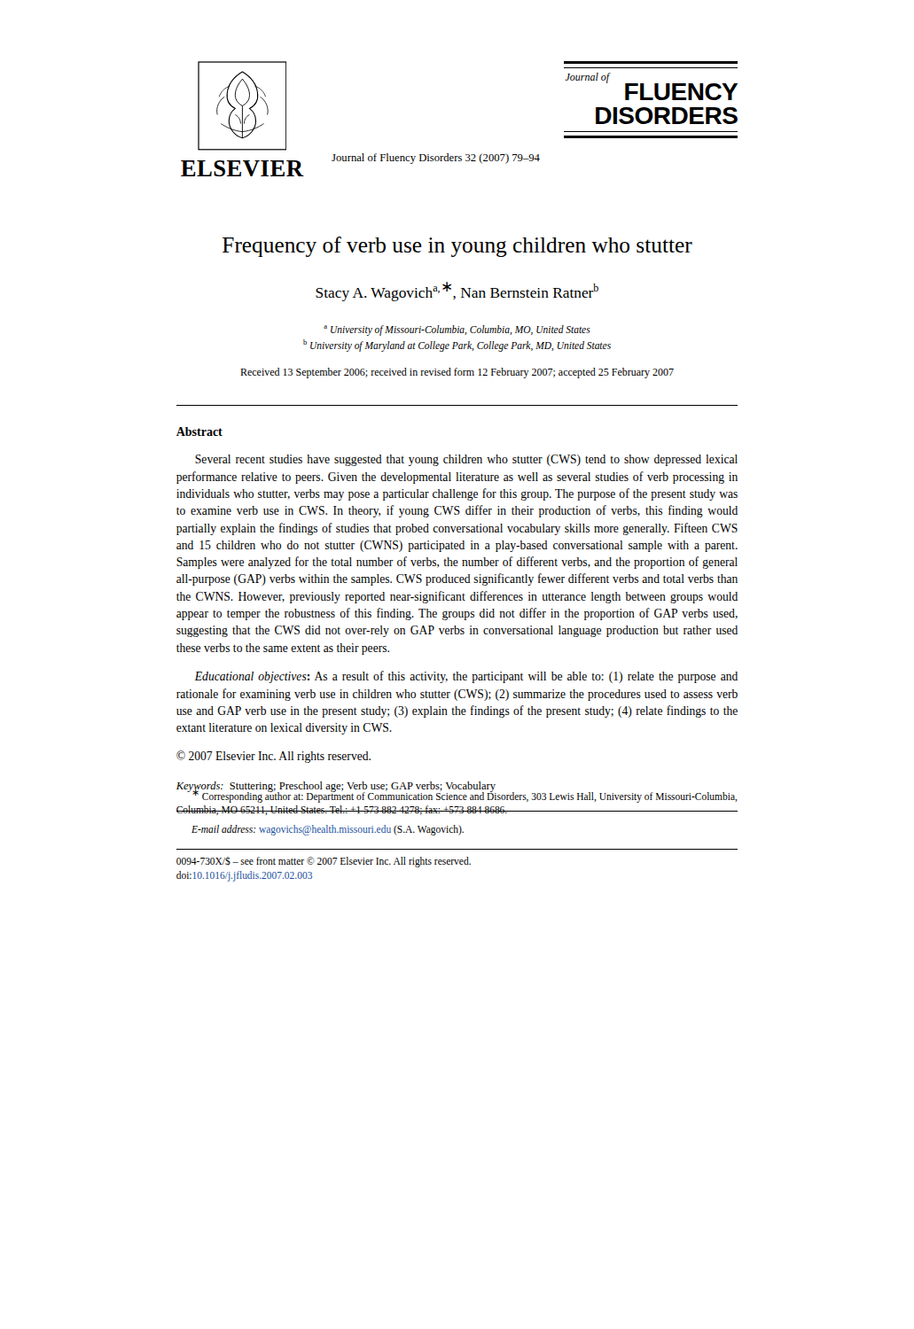ELSEVIER
Journal of Fluency Disorders 32 (2007) 79–94
Journal of
FLUENCY DISORDERS
Frequency of verb use in young children who stutter
Stacy A. Wagovicha,∗, Nan Bernstein Ratnerb
a University of Missouri-Columbia, Columbia, MO, United States
b University of Maryland at College Park, College Park, MD, United States
Received 13 September 2006; received in revised form 12 February 2007; accepted 25 February 2007
Abstract
Several recent studies have suggested that young children who stutter (CWS) tend to show depressed lexical performance relative to peers. Given the developmental literature as well as several studies of verb processing in individuals who stutter, verbs may pose a particular challenge for this group. The purpose of the present study was to examine verb use in CWS. In theory, if young CWS differ in their production of verbs, this finding would partially explain the findings of studies that probed conversational vocabulary skills more generally. Fifteen CWS and 15 children who do not stutter (CWNS) participated in a play-based conversational sample with a parent. Samples were analyzed for the total number of verbs, the number of different verbs, and the proportion of general all-purpose (GAP) verbs within the samples. CWS produced significantly fewer different verbs and total verbs than the CWNS. However, previously reported near-significant differences in utterance length between groups would appear to temper the robustness of this finding. The groups did not differ in the proportion of GAP verbs used, suggesting that the CWS did not over-rely on GAP verbs in conversational language production but rather used these verbs to the same extent as their peers.
Educational objectives: As a result of this activity, the participant will be able to: (1) relate the purpose and rationale for examining verb use in children who stutter (CWS); (2) summarize the procedures used to assess verb use and GAP verb use in the present study; (3) explain the findings of the present study; (4) relate findings to the extant literature on lexical diversity in CWS.
© 2007 Elsevier Inc. All rights reserved.
Keywords: Stuttering; Preschool age; Verb use; GAP verbs; Vocabulary
∗ Corresponding author at: Department of Communication Science and Disorders, 303 Lewis Hall, University of Missouri-Columbia, Columbia, MO 65211, United States. Tel.: +1 573 882 4278; fax: +573 884 8686.
E-mail address: wagovichs@health.missouri.edu (S.A. Wagovich).
0094-730X/$ – see front matter © 2007 Elsevier Inc. All rights reserved.
doi:10.1016/j.jfludis.2007.02.003